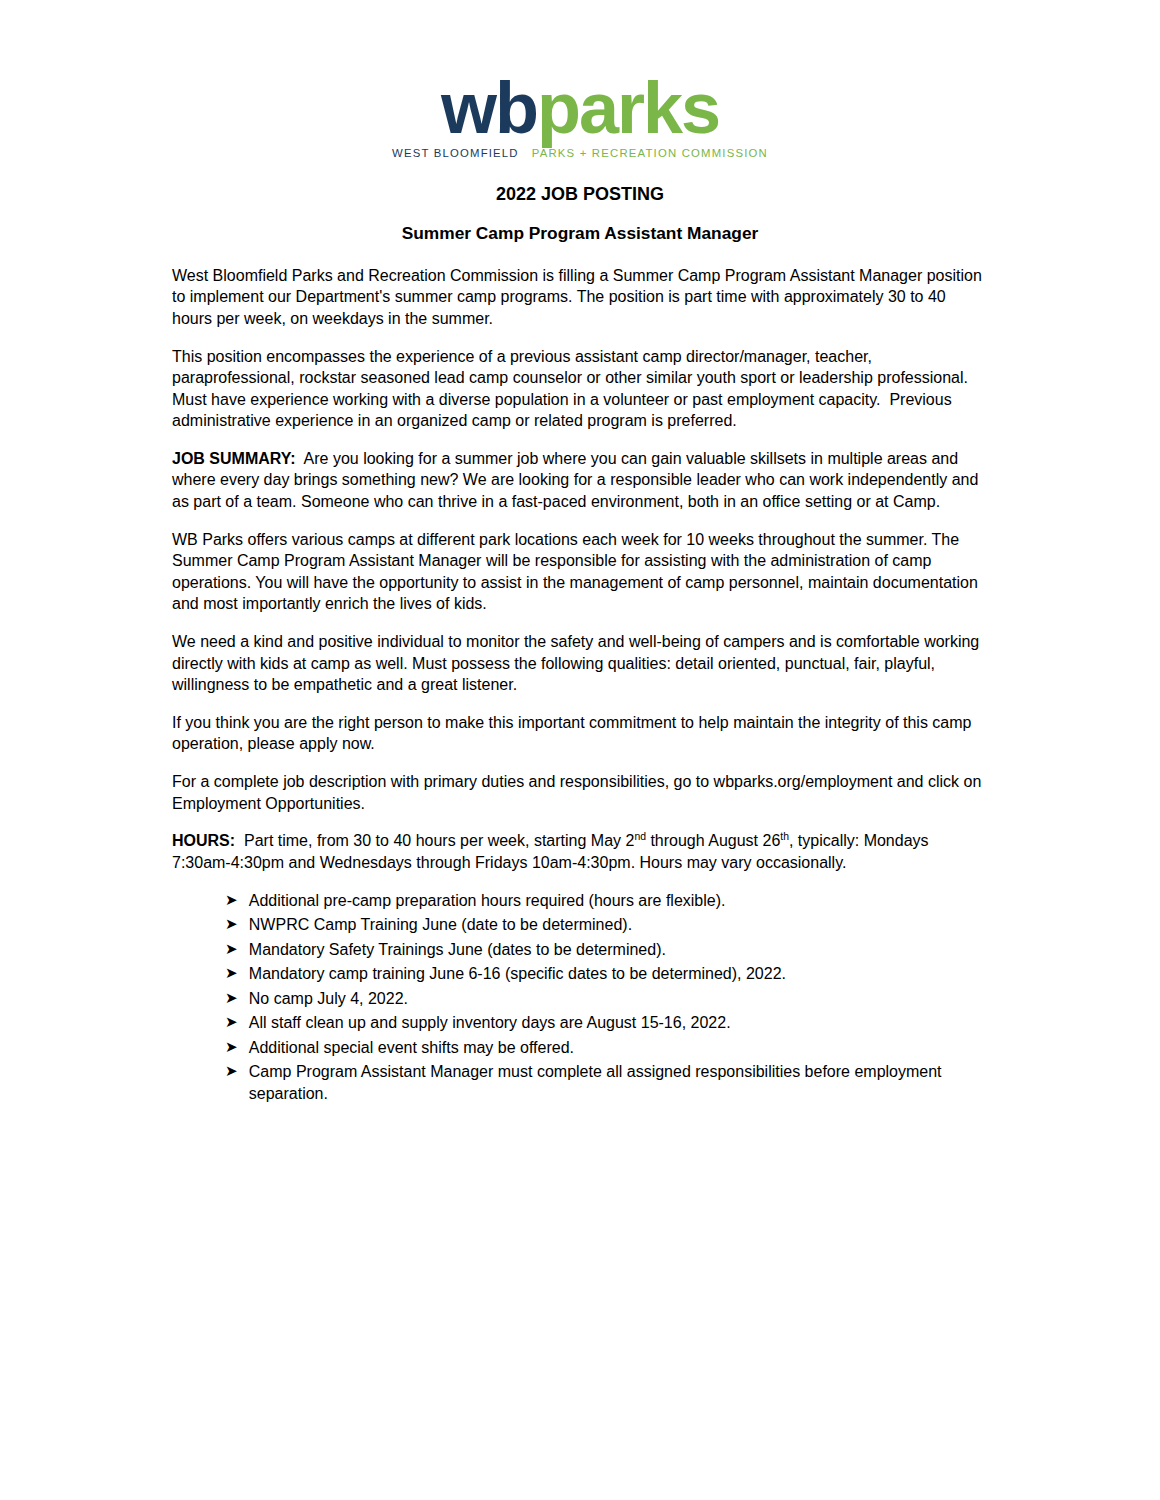wb parks
WEST BLOOMFIELD PARKS + RECREATION COMMISSION
2022 JOB POSTING
Summer Camp Program Assistant Manager
West Bloomfield Parks and Recreation Commission is filling a Summer Camp Program Assistant Manager position to implement our Department's summer camp programs. The position is part time with approximately 30 to 40 hours per week, on weekdays in the summer.
This position encompasses the experience of a previous assistant camp director/manager, teacher, paraprofessional, rockstar seasoned lead camp counselor or other similar youth sport or leadership professional. Must have experience working with a diverse population in a volunteer or past employment capacity. Previous administrative experience in an organized camp or related program is preferred.
JOB SUMMARY: Are you looking for a summer job where you can gain valuable skillsets in multiple areas and where every day brings something new? We are looking for a responsible leader who can work independently and as part of a team. Someone who can thrive in a fast-paced environment, both in an office setting or at Camp.
WB Parks offers various camps at different park locations each week for 10 weeks throughout the summer. The Summer Camp Program Assistant Manager will be responsible for assisting with the administration of camp operations. You will have the opportunity to assist in the management of camp personnel, maintain documentation and most importantly enrich the lives of kids.
We need a kind and positive individual to monitor the safety and well-being of campers and is comfortable working directly with kids at camp as well. Must possess the following qualities: detail oriented, punctual, fair, playful, willingness to be empathetic and a great listener.
If you think you are the right person to make this important commitment to help maintain the integrity of this camp operation, please apply now.
For a complete job description with primary duties and responsibilities, go to wbparks.org/employment and click on Employment Opportunities.
HOURS: Part time, from 30 to 40 hours per week, starting May 2nd through August 26th, typically: Mondays 7:30am-4:30pm and Wednesdays through Fridays 10am-4:30pm. Hours may vary occasionally.
Additional pre-camp preparation hours required (hours are flexible).
NWPRC Camp Training June (date to be determined).
Mandatory Safety Trainings June (dates to be determined).
Mandatory camp training June 6-16 (specific dates to be determined), 2022.
No camp July 4, 2022.
All staff clean up and supply inventory days are August 15-16, 2022.
Additional special event shifts may be offered.
Camp Program Assistant Manager must complete all assigned responsibilities before employment separation.